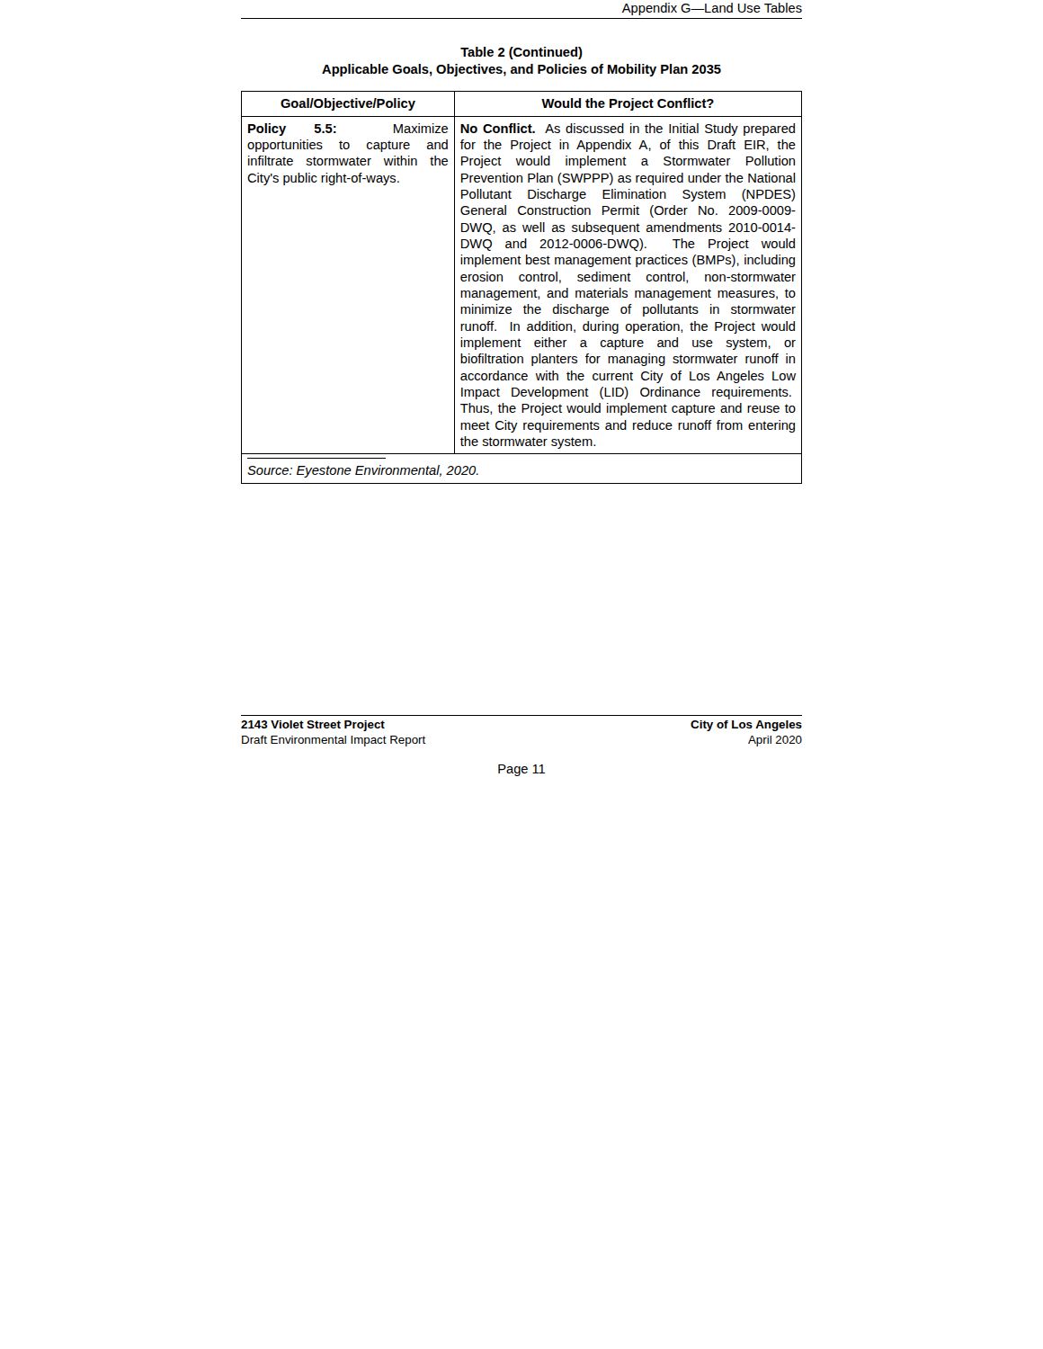Appendix G—Land Use Tables
Table 2 (Continued)
Applicable Goals, Objectives, and Policies of Mobility Plan 2035
| Goal/Objective/Policy | Would the Project Conflict? |
| --- | --- |
| Policy 5.5: Maximize opportunities to capture and infiltrate stormwater within the City's public right-of-ways. | No Conflict. As discussed in the Initial Study prepared for the Project in Appendix A, of this Draft EIR, the Project would implement a Stormwater Pollution Prevention Plan (SWPPP) as required under the National Pollutant Discharge Elimination System (NPDES) General Construction Permit (Order No. 2009-0009-DWQ, as well as subsequent amendments 2010-0014-DWQ and 2012-0006-DWQ). The Project would implement best management practices (BMPs), including erosion control, sediment control, non-stormwater management, and materials management measures, to minimize the discharge of pollutants in stormwater runoff. In addition, during operation, the Project would implement either a capture and use system, or biofiltration planters for managing stormwater runoff in accordance with the current City of Los Angeles Low Impact Development (LID) Ordinance requirements. Thus, the Project would implement capture and reuse to meet City requirements and reduce runoff from entering the stormwater system. |
| Source: Eyestone Environmental, 2020. |
| 2143 Violet Street Project | City of Los Angeles |
| Draft Environmental Impact Report | April 2020 |
Page 11